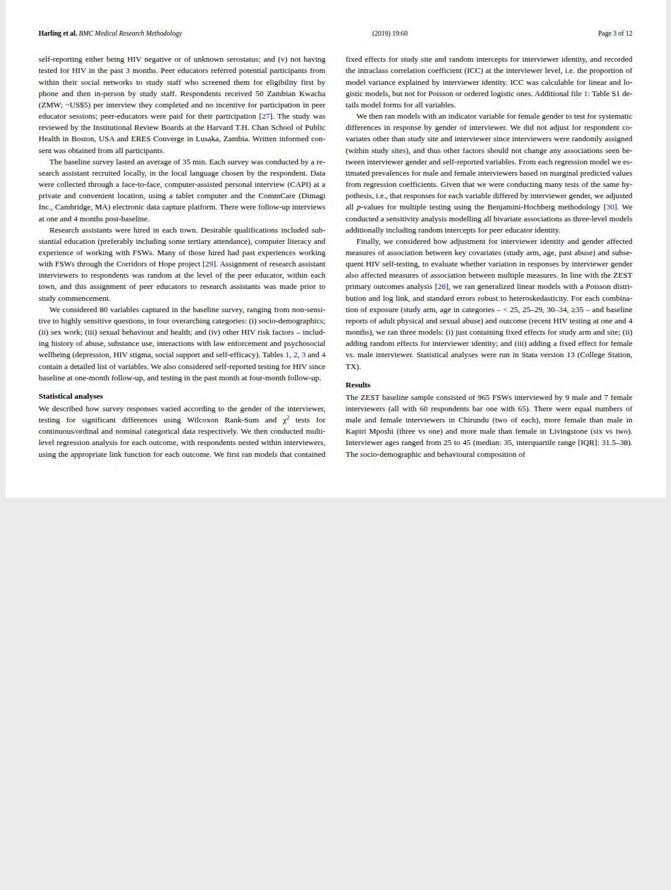Harling et al. BMC Medical Research Methodology (2019) 19:60 Page 3 of 12
self-reporting either being HIV negative or of unknown serostatus; and (v) not having tested for HIV in the past 3 months. Peer educators referred potential participants from within their social networks to study staff who screened them for eligibility first by phone and then in-person by study staff. Respondents received 50 Zambian Kwacha (ZMW; ~US$5) per interview they completed and no incentive for participation in peer educator sessions; peer-educators were paid for their participation [27]. The study was reviewed by the Institutional Review Boards at the Harvard T.H. Chan School of Public Health in Boston, USA and ERES Converge in Lusaka, Zambia. Written informed consent was obtained from all participants.
The baseline survey lasted an average of 35 min. Each survey was conducted by a research assistant recruited locally, in the local language chosen by the respondent. Data were collected through a face-to-face, computer-assisted personal interview (CAPI) at a private and convenient location, using a tablet computer and the CommCare (Dimagi Inc., Cambridge, MA) electronic data capture platform. There were follow-up interviews at one and 4 months post-baseline.
Research assistants were hired in each town. Desirable qualifications included substantial education (preferably including some tertiary attendance), computer literacy and experience of working with FSWs. Many of those hired had past experiences working with FSWs through the Corridors of Hope project [29]. Assignment of research assistant interviewers to respondents was random at the level of the peer educator, within each town, and this assignment of peer educators to research assistants was made prior to study commencement.
We considered 80 variables captured in the baseline survey, ranging from non-sensitive to highly sensitive questions, in four overarching categories: (i) socio-demographics; (ii) sex work; (iii) sexual behaviour and health; and (iv) other HIV risk factors – including history of abuse, substance use, interactions with law enforcement and psychosocial wellbeing (depression, HIV stigma, social support and self-efficacy). Tables 1, 2, 3 and 4 contain a detailed list of variables. We also considered self-reported testing for HIV since baseline at one-month follow-up, and testing in the past month at four-month follow-up.
Statistical analyses
We described how survey responses varied according to the gender of the interviewer, testing for significant differences using Wilcoxon Rank-Sum and χ2 tests for continuous/ordinal and nominal categorical data respectively. We then conducted multilevel regression analysis for each outcome, with respondents nested within interviewers, using the appropriate link function for each outcome. We first ran models that contained fixed effects for study site and random intercepts for interviewer identity, and recorded the intraclass correlation coefficient (ICC) at the interviewer level, i.e. the proportion of model variance explained by interviewer identity. ICC was calculable for linear and logistic models, but not for Poisson or ordered logistic ones. Additional file 1: Table S1 details model forms for all variables.
We then ran models with an indicator variable for female gender to test for systematic differences in response by gender of interviewer. We did not adjust for respondent covariates other than study site and interviewer since interviewers were randomly assigned (within study sites), and thus other factors should not change any associations seen between interviewer gender and self-reported variables. From each regression model we estimated prevalences for male and female interviewers based on marginal predicted values from regression coefficients. Given that we were conducting many tests of the same hypothesis, i.e., that responses for each variable differed by interviewer gender, we adjusted all p-values for multiple testing using the Benjamini-Hochberg methodology [30]. We conducted a sensitivity analysis modelling all bivariate associations as three-level models additionally including random intercepts for peer educator identity.
Finally, we considered how adjustment for interviewer identity and gender affected measures of association between key covariates (study arm, age, past abuse) and subsequent HIV self-testing, to evaluate whether variation in responses by interviewer gender also affected measures of association between multiple measures. In line with the ZEST primary outcomes analysis [28], we ran generalized linear models with a Poisson distribution and log link, and standard errors robust to heteroskedasticity. For each combination of exposure (study arm, age in categories – < 25, 25–29, 30–34, ≥35 – and baseline reports of adult physical and sexual abuse) and outcome (recent HIV testing at one and 4 months), we ran three models: (i) just containing fixed effects for study arm and site; (ii) adding random effects for interviewer identity; and (iii) adding a fixed effect for female vs. male interviewer. Statistical analyses were run in Stata version 13 (College Station, TX).
Results
The ZEST baseline sample consisted of 965 FSWs interviewed by 9 male and 7 female interviewers (all with 60 respondents bar one with 65). There were equal numbers of male and female interviewers in Chirundu (two of each), more female than male in Kapiri Mposhi (three vs one) and more male than female in Livingstone (six vs two). Interviewer ages ranged from 25 to 45 (median: 35, interquartile range [IQR]: 31.5–38). The socio-demographic and behavioural composition of